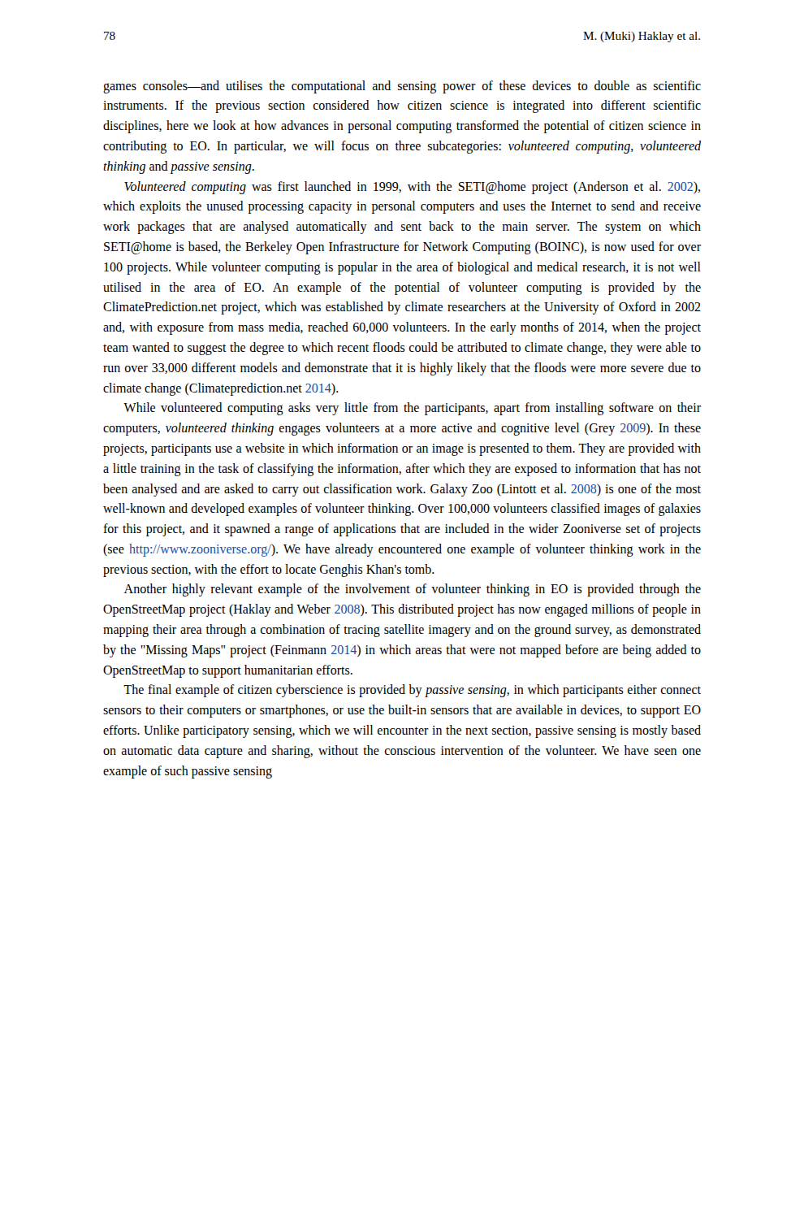78 M. (Muki) Haklay et al.
games consoles—and utilises the computational and sensing power of these devices to double as scientific instruments. If the previous section considered how citizen science is integrated into different scientific disciplines, here we look at how advances in personal computing transformed the potential of citizen science in contributing to EO. In particular, we will focus on three subcategories: volunteered computing, volunteered thinking and passive sensing.
Volunteered computing was first launched in 1999, with the SETI@home project (Anderson et al. 2002), which exploits the unused processing capacity in personal computers and uses the Internet to send and receive work packages that are analysed automatically and sent back to the main server. The system on which SETI@home is based, the Berkeley Open Infrastructure for Network Computing (BOINC), is now used for over 100 projects. While volunteer computing is popular in the area of biological and medical research, it is not well utilised in the area of EO. An example of the potential of volunteer computing is provided by the ClimatePrediction.net project, which was established by climate researchers at the University of Oxford in 2002 and, with exposure from mass media, reached 60,000 volunteers. In the early months of 2014, when the project team wanted to suggest the degree to which recent floods could be attributed to climate change, they were able to run over 33,000 different models and demonstrate that it is highly likely that the floods were more severe due to climate change (Climateprediction.net 2014).
While volunteered computing asks very little from the participants, apart from installing software on their computers, volunteered thinking engages volunteers at a more active and cognitive level (Grey 2009). In these projects, participants use a website in which information or an image is presented to them. They are provided with a little training in the task of classifying the information, after which they are exposed to information that has not been analysed and are asked to carry out classification work. Galaxy Zoo (Lintott et al. 2008) is one of the most well-known and developed examples of volunteer thinking. Over 100,000 volunteers classified images of galaxies for this project, and it spawned a range of applications that are included in the wider Zooniverse set of projects (see http://www.zooniverse.org/). We have already encountered one example of volunteer thinking work in the previous section, with the effort to locate Genghis Khan's tomb.
Another highly relevant example of the involvement of volunteer thinking in EO is provided through the OpenStreetMap project (Haklay and Weber 2008). This distributed project has now engaged millions of people in mapping their area through a combination of tracing satellite imagery and on the ground survey, as demonstrated by the "Missing Maps" project (Feinmann 2014) in which areas that were not mapped before are being added to OpenStreetMap to support humanitarian efforts.
The final example of citizen cyberscience is provided by passive sensing, in which participants either connect sensors to their computers or smartphones, or use the built-in sensors that are available in devices, to support EO efforts. Unlike participatory sensing, which we will encounter in the next section, passive sensing is mostly based on automatic data capture and sharing, without the conscious intervention of the volunteer. We have seen one example of such passive sensing